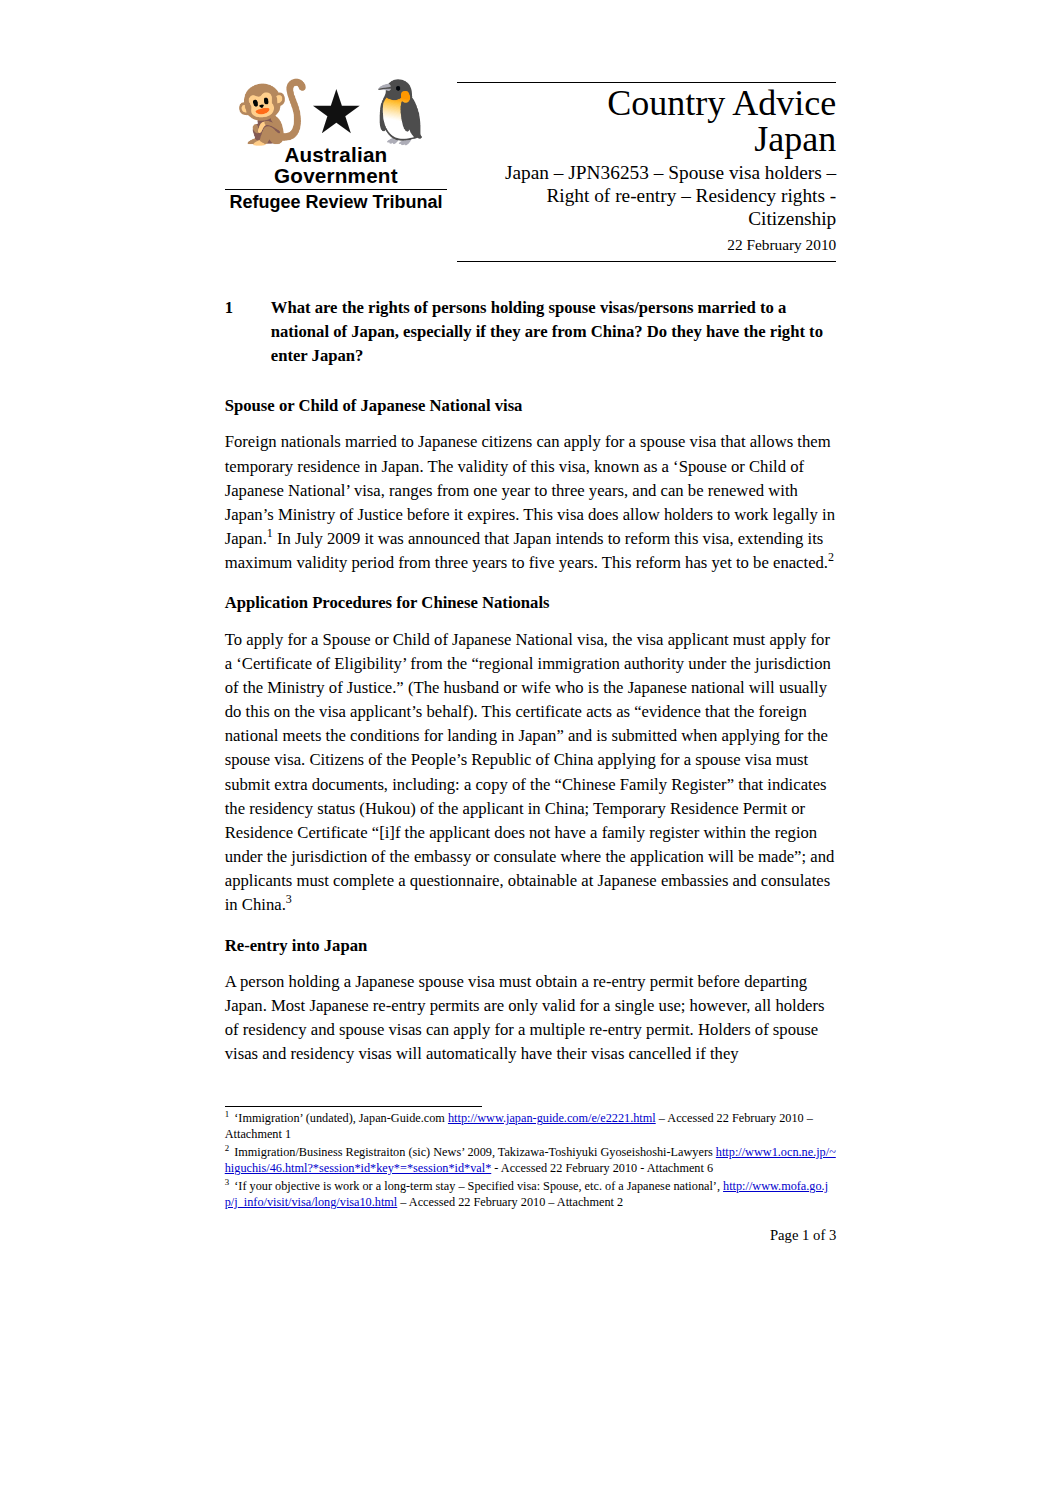🐒★🐧 Australian Government Refugee Review Tribunal
Country Advice
Japan
Japan – JPN36253 – Spouse visa holders –
Right of re-entry – Residency rights -
Citizenship
22 February 2010
1
What are the rights of persons holding spouse visas/persons married to a national of Japan, especially if they are from China? Do they have the right to enter Japan?
Spouse or Child of Japanese National visa
Foreign nationals married to Japanese citizens can apply for a spouse visa that allows them temporary residence in Japan. The validity of this visa, known as a ‘Spouse or Child of Japanese National’ visa, ranges from one year to three years, and can be renewed with Japan’s Ministry of Justice before it expires. This visa does allow holders to work legally in Japan.1 In July 2009 it was announced that Japan intends to reform this visa, extending its maximum validity period from three years to five years. This reform has yet to be enacted.2
Application Procedures for Chinese Nationals
To apply for a Spouse or Child of Japanese National visa, the visa applicant must apply for a ‘Certificate of Eligibility’ from the “regional immigration authority under the jurisdiction of the Ministry of Justice.” (The husband or wife who is the Japanese national will usually do this on the visa applicant’s behalf). This certificate acts as “evidence that the foreign national meets the conditions for landing in Japan” and is submitted when applying for the spouse visa. Citizens of the People’s Republic of China applying for a spouse visa must submit extra documents, including: a copy of the “Chinese Family Register” that indicates the residency status (Hukou) of the applicant in China; Temporary Residence Permit or Residence Certificate “[i]f the applicant does not have a family register within the region under the jurisdiction of the embassy or consulate where the application will be made”; and applicants must complete a questionnaire, obtainable at Japanese embassies and consulates in China.3
Re-entry into Japan
A person holding a Japanese spouse visa must obtain a re-entry permit before departing Japan. Most Japanese re-entry permits are only valid for a single use; however, all holders of residency and spouse visas can apply for a multiple re-entry permit. Holders of spouse visas and residency visas will automatically have their visas cancelled if they
1 ‘Immigration’ (undated), Japan-Guide.com http://www.japan-guide.com/e/e2221.html – Accessed 22 February 2010 – Attachment 1
2 Immigration/Business Registraiton (sic) News’ 2009, Takizawa-Toshiyuki Gyoseishoshi-Lawyers http://www1.ocn.ne.jp/~higuchis/46.html?*session*id*key*=*session*id*val* - Accessed 22 February 2010 - Attachment 6
3 ‘If your objective is work or a long-term stay – Specified visa: Spouse, etc. of a Japanese national’, http://www.mofa.go.jp/j_info/visit/visa/long/visa10.html – Accessed 22 February 2010 – Attachment 2
Page 1 of 3